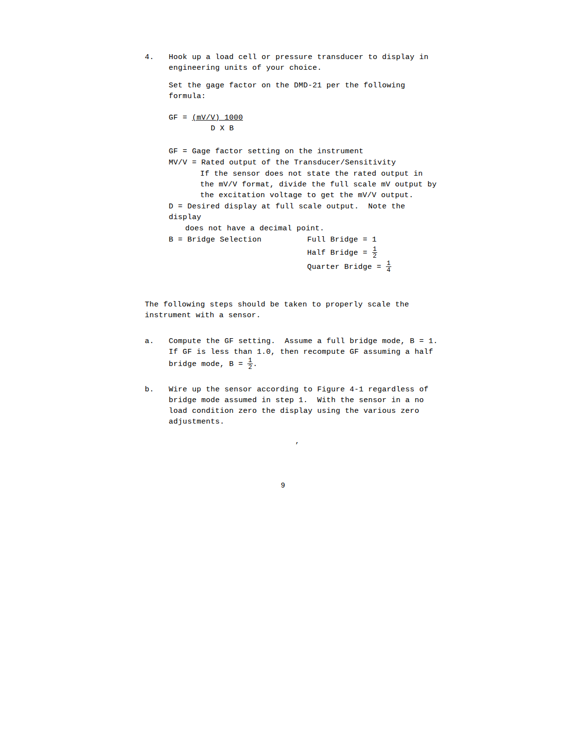4.
Hook up a load cell or pressure transducer to display in engineering units of your choice.
Set the gage factor on the DMD-21 per the following formula:
GF = (mV/V) 1000
D X B
GF = Gage factor setting on the instrument
MV/V = Rated output of the Transducer/Sensitivity
If the sensor does not state the rated output in the mV/V format, divide the full scale mV output by the excitation voltage to get the mV/V output.
D = Desired display at full scale output. Note the display
does not have a decimal point.
B = Bridge Selection
Full Bridge = 1
Half Bridge = 12
Quarter Bridge = 14
The following steps should be taken to properly scale the instrument with a sensor.
a.
Compute the GF setting. Assume a full bridge mode, B = 1. If GF is less than 1.0, then recompute GF assuming a half bridge mode, B = 12.
b.
Wire up the sensor according to Figure 4-1 regardless of bridge mode assumed in step 1. With the sensor in a no load condition zero the display using the various zero adjustments.
’
9